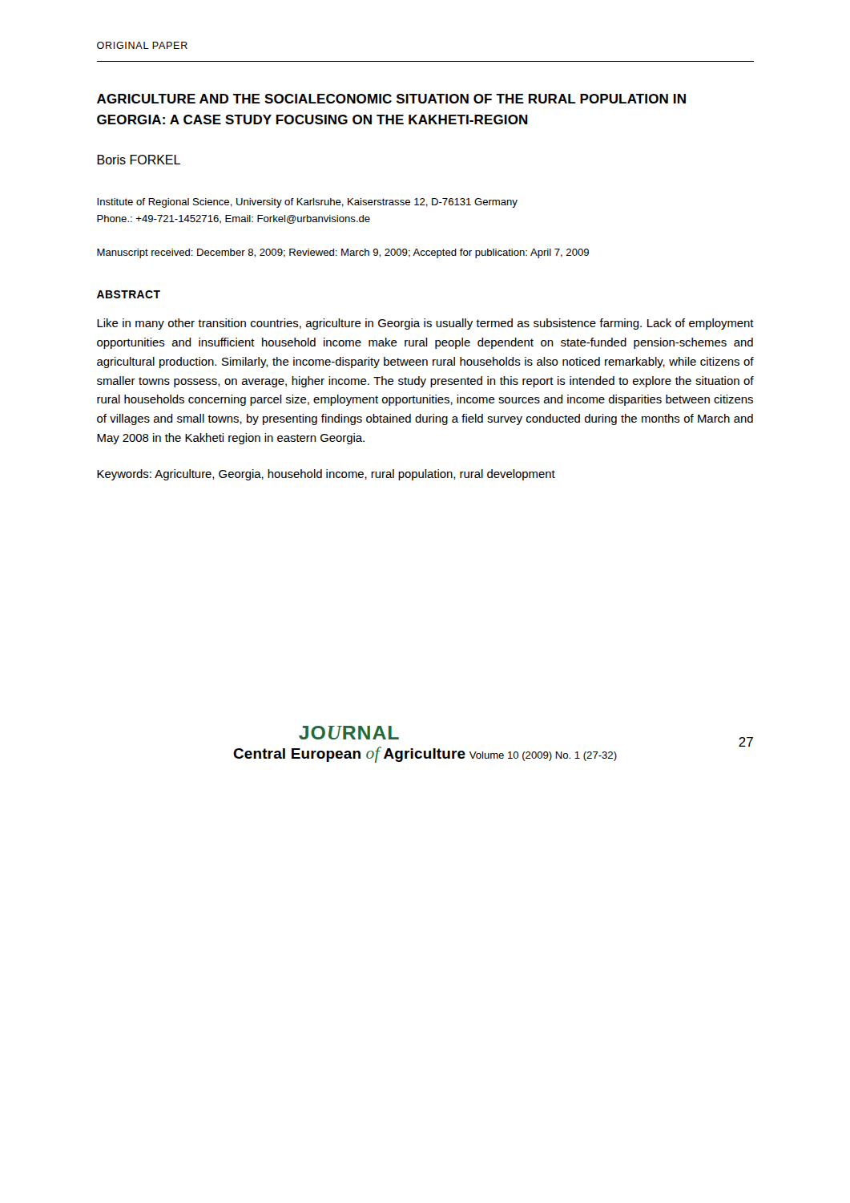ORIGINAL PAPER
Agriculture and the Socialeconomic Situation of the Rural Population in Georgia: A Case Study Focusing on the Kakheti-Region
Boris Forkel
Institute of Regional Science, University of Karlsruhe, Kaiserstrasse 12, D-76131 Germany
Phone.: +49-721-1452716, Email: Forkel@urbanvisions.de
Manuscript received: December 8, 2009; Reviewed: March 9, 2009; Accepted for publication: April 7, 2009
ABSTRACT
Like in many other transition countries, agriculture in Georgia is usually termed as subsistence farming. Lack of employment opportunities and insufficient household income make rural people dependent on state-funded pension-schemes and agricultural production. Similarly, the income-disparity between rural households is also noticed remarkably, while citizens of smaller towns possess, on average, higher income. The study presented in this report is intended to explore the situation of rural households concerning parcel size, employment opportunities, income sources and income disparities between citizens of villages and small towns, by presenting findings obtained during a field survey conducted during the months of March and May 2008 in the Kakheti region in eastern Georgia.
Keywords: Agriculture, Georgia, household income, rural population, rural development
JOURNAL
Central European of Agriculture
Volume 10 (2009) No. 1 (27-32)
27